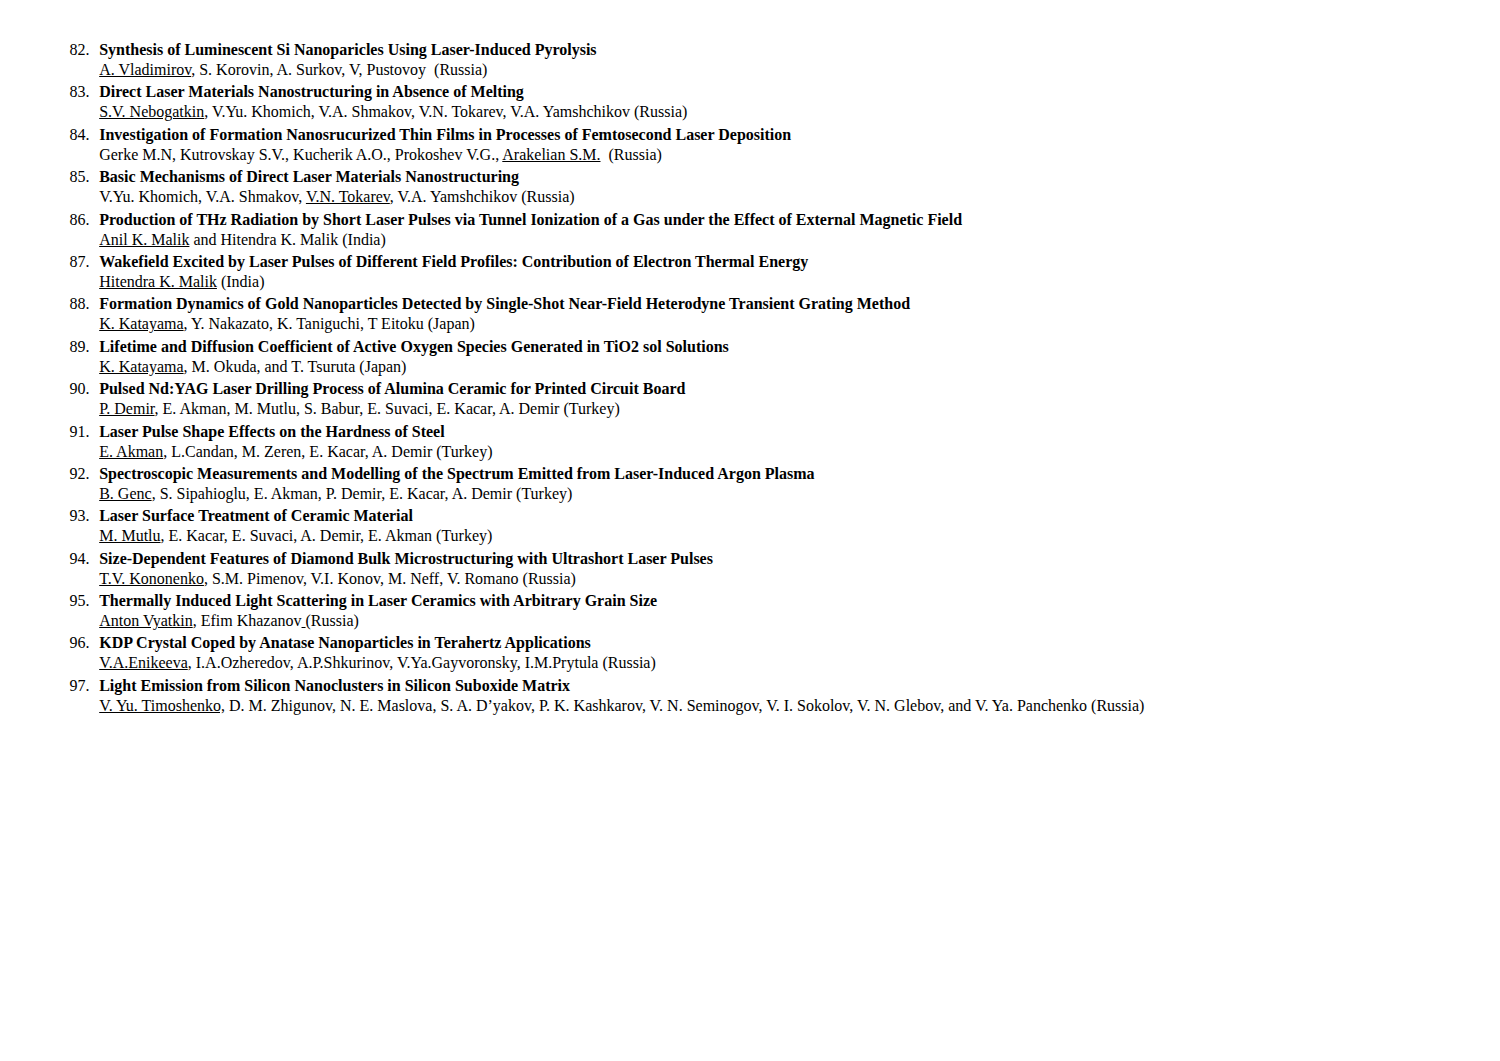Synthesis of Luminescent Si Nanoparicles Using Laser-Induced Pyrolysis A. Vladimirov, S. Korovin, A. Surkov, V, Pustovoy (Russia)
Direct Laser Materials Nanostructuring in Absence of Melting S.V. Nebogatkin, V.Yu. Khomich, V.A. Shmakov, V.N. Tokarev, V.A. Yamshchikov (Russia)
Investigation of Formation Nanosrucurized Thin Films in Processes of Femtosecond Laser Deposition Gerke M.N, Kutrovskay S.V., Kucherik A.O., Prokoshev V.G., Arakelian S.M. (Russia)
Basic Mechanisms of Direct Laser Materials Nanostructuring V.Yu. Khomich, V.A. Shmakov, V.N. Tokarev, V.A. Yamshchikov (Russia)
Production of THz Radiation by Short Laser Pulses via Tunnel Ionization of a Gas under the Effect of External Magnetic Field Anil K. Malik and Hitendra K. Malik (India)
Wakefield Excited by Laser Pulses of Different Field Profiles: Contribution of Electron Thermal Energy Hitendra K. Malik (India)
Formation Dynamics of Gold Nanoparticles Detected by Single-Shot Near-Field Heterodyne Transient Grating Method K. Katayama, Y. Nakazato, K. Taniguchi, T Eitoku (Japan)
Lifetime and Diffusion Coefficient of Active Oxygen Species Generated in TiO2 sol Solutions K. Katayama, M. Okuda, and T. Tsuruta (Japan)
Pulsed Nd:YAG Laser Drilling Process of Alumina Ceramic for Printed Circuit Board P. Demir, E. Akman, M. Mutlu, S. Babur, E. Suvaci, E. Kacar, A. Demir (Turkey)
Laser Pulse Shape Effects on the Hardness of Steel E. Akman, L.Candan, M. Zeren, E. Kacar, A. Demir (Turkey)
Spectroscopic Measurements and Modelling of the Spectrum Emitted from Laser-Induced Argon Plasma B. Genc, S. Sipahioglu, E. Akman, P. Demir, E. Kacar, A. Demir (Turkey)
Laser Surface Treatment of Ceramic Material M. Mutlu, E. Kacar, E. Suvaci, A. Demir, E. Akman (Turkey)
Size-Dependent Features of Diamond Bulk Microstructuring with Ultrashort Laser Pulses T.V. Kononenko, S.M. Pimenov, V.I. Konov, M. Neff, V. Romano (Russia)
Thermally Induced Light Scattering in Laser Ceramics with Arbitrary Grain Size Anton Vyatkin, Efim Khazanov (Russia)
KDP Crystal Coped by Anatase Nanoparticles in Terahertz Applications V.A.Enikeeva, I.A.Ozheredov, A.P.Shkurinov, V.Ya.Gayvoronsky, I.M.Prytula (Russia)
Light Emission from Silicon Nanoclusters in Silicon Suboxide Matrix V. Yu. Timoshenko, D. M. Zhigunov, N. E. Maslova, S. A. D’yakov, P. K. Kashkarov, V. N. Seminogov, V. I. Sokolov, V. N. Glebov, and V. Ya. Panchenko (Russia)